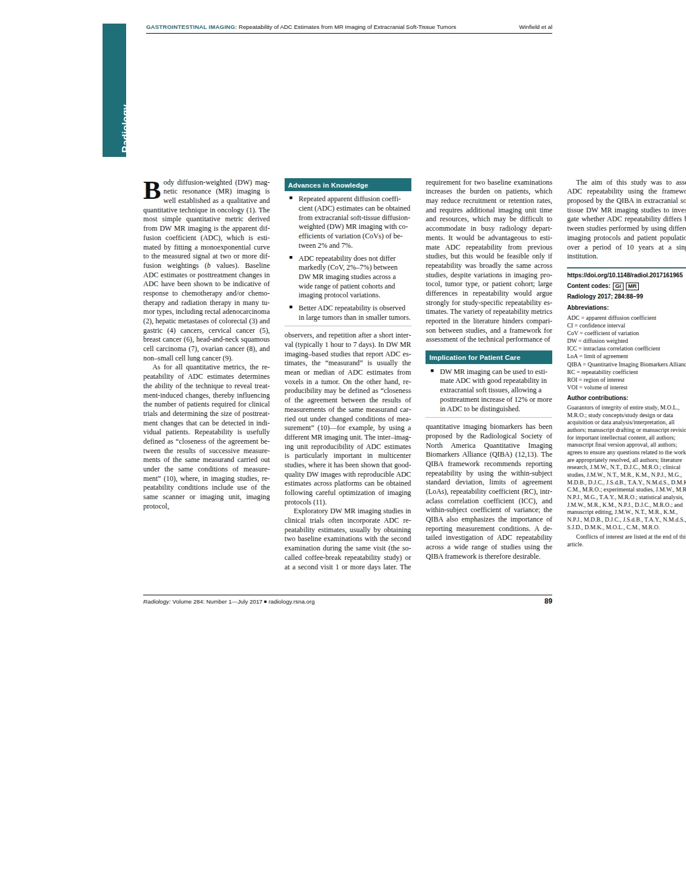Radiology
GASTROINTESTINAL IMAGING: Repeatability of ADC Estimates from MR Imaging of Extracranial Soft-Tissue Tumors
Winfield et al
Body diffusion-weighted (DW) magnetic resonance (MR) imaging is well established as a qualitative and quantitative technique in oncology (1). The most simple quantitative metric derived from DW MR imaging is the apparent diffusion coefficient (ADC), which is estimated by fitting a monoexponential curve to the measured signal at two or more diffusion weightings (b values). Baseline ADC estimates or posttreatment changes in ADC have been shown to be indicative of response to chemotherapy and/or chemotherapy and radiation therapy in many tumor types, including rectal adenocarcinoma (2), hepatic metastases of colorectal (3) and gastric (4) cancers, cervical cancer (5), breast cancer (6), head-and-neck squamous cell carcinoma (7), ovarian cancer (8), and non–small cell lung cancer (9).
As for all quantitative metrics, the repeatability of ADC estimates determines the ability of the technique to reveal treatment-induced changes, thereby influencing the number of patients required for clinical trials and determining the size of posttreatment changes that can be detected in individual patients. Repeatability is usefully defined as “closeness of the agreement between the results of successive measurements of the same measurand carried out under the same conditions of measurement” (10), where, in imaging studies, repeatability conditions include use of the same scanner or imaging unit, imaging protocol,
Advances in Knowledge
Repeated apparent diffusion coefficient (ADC) estimates can be obtained from extracranial soft-tissue diffusion-weighted (DW) MR imaging with coefficients of variation (CoVs) of between 2% and 7%.
ADC repeatability does not differ markedly (CoV, 2%–7%) between DW MR imaging studies across a wide range of patient cohorts and imaging protocol variations.
Better ADC repeatability is observed in large tumors than in smaller tumors.
observers, and repetition after a short interval (typically 1 hour to 7 days). In DW MR imaging–based studies that report ADC estimates, the “measurand” is usually the mean or median of ADC estimates from voxels in a tumor. On the other hand, reproducibility may be defined as “closeness of the agreement between the results of measurements of the same measurand carried out under changed conditions of measurement” (10)—for example, by using a different MR imaging unit. The inter–imaging unit reproducibility of ADC estimates is particularly important in multicenter studies, where it has been shown that good-quality DW images with reproducible ADC estimates across platforms can be obtained following careful optimization of imaging protocols (11).
Exploratory DW MR imaging studies in clinical trials often incorporate ADC repeatability estimates, usually by obtaining two baseline examinations with the second examination during the same visit (the so-called coffee-break repeatability study) or at a second visit 1 or more days later. The requirement for two baseline examinations increases the burden on patients, which may reduce recruitment or retention rates, and requires additional imaging unit time and resources, which may be difficult to accommodate in busy radiology departments. It would be advantageous to estimate ADC repeatability from previous studies, but this would be feasible only if repeatability was broadly the same across studies, despite variations in imaging protocol, tumor type, or patient cohort; large differences in repeatability would argue strongly for study-specific repeatability estimates. The variety of repeatability metrics reported in the literature hinders comparison between studies, and a framework for assessment of the technical performance of
Implication for Patient Care
DW MR imaging can be used to estimate ADC with good repeatability in extracranial soft tissues, allowing a posttreatment increase of 12% or more in ADC to be distinguished.
quantitative imaging biomarkers has been proposed by the Radiological Society of North America Quantitative Imaging Biomarkers Alliance (QIBA) (12,13). The QIBA framework recommends reporting repeatability by using the within-subject standard deviation, limits of agreement (LoAs), repeatability coefficient (RC), intraclass correlation coefficient (ICC), and within-subject coefficient of variance; the QIBA also emphasizes the importance of reporting measurement conditions. A detailed investigation of ADC repeatability across a wide range of studies using the QIBA framework is therefore desirable.
The aim of this study was to assess ADC repeatability using the framework proposed by the QIBA in extracranial soft-tissue DW MR imaging studies to investigate whether ADC repeatability differs between studies performed by using different imaging protocols and patient populations over a period of 10 years at a single institution.
https://doi.org/10.1148/radiol.2017161965
Content codes: GI MR
Radiology 2017; 284:88–99
Abbreviations:
ADC = apparent diffusion coefficient
CI = confidence interval
CoV = coefficient of variation
DW = diffusion weighted
ICC = intraclass correlation coefficient
LoA = limit of agreement
QIBA = Quantitative Imaging Biomarkers Alliance
RC = repeatability coefficient
ROI = region of interest
VOI = volume of interest
Author contributions:
Guarantors of integrity of entire study, M.O.L., M.R.O.; study concepts/study design or data acquisition or data analysis/interpretation, all authors; manuscript drafting or manuscript revision for important intellectual content, all authors; manuscript final version approval, all authors; agrees to ensure any questions related to the work are appropriately resolved, all authors; literature research, J.M.W., N.T., D.J.C., M.R.O.; clinical studies, J.M.W., N.T., M.R., K.M., N.P.J., M.G., M.D.B., D.J.C., J.S.d.B., T.A.Y., N.M.d.S., D.M.K., C.M., M.R.O.; experimental studies, J.M.W., M.R., N.P.J., M.G., T.A.Y., M.R.O.; statistical analysis, J.M.W., M.R., K.M., N.P.J., D.J.C., M.R.O.; and manuscript editing, J.M.W., N.T., M.R., K.M., N.P.J., M.D.B., D.J.C., J.S.d.B., T.A.Y., N.M.d.S., S.J.D., D.M.K., M.O.L., C.M., M.R.O.
Conflicts of interest are listed at the end of this article.
Radiology: Volume 284: Number 1—July 2017 ■ radiology.rsna.org
89